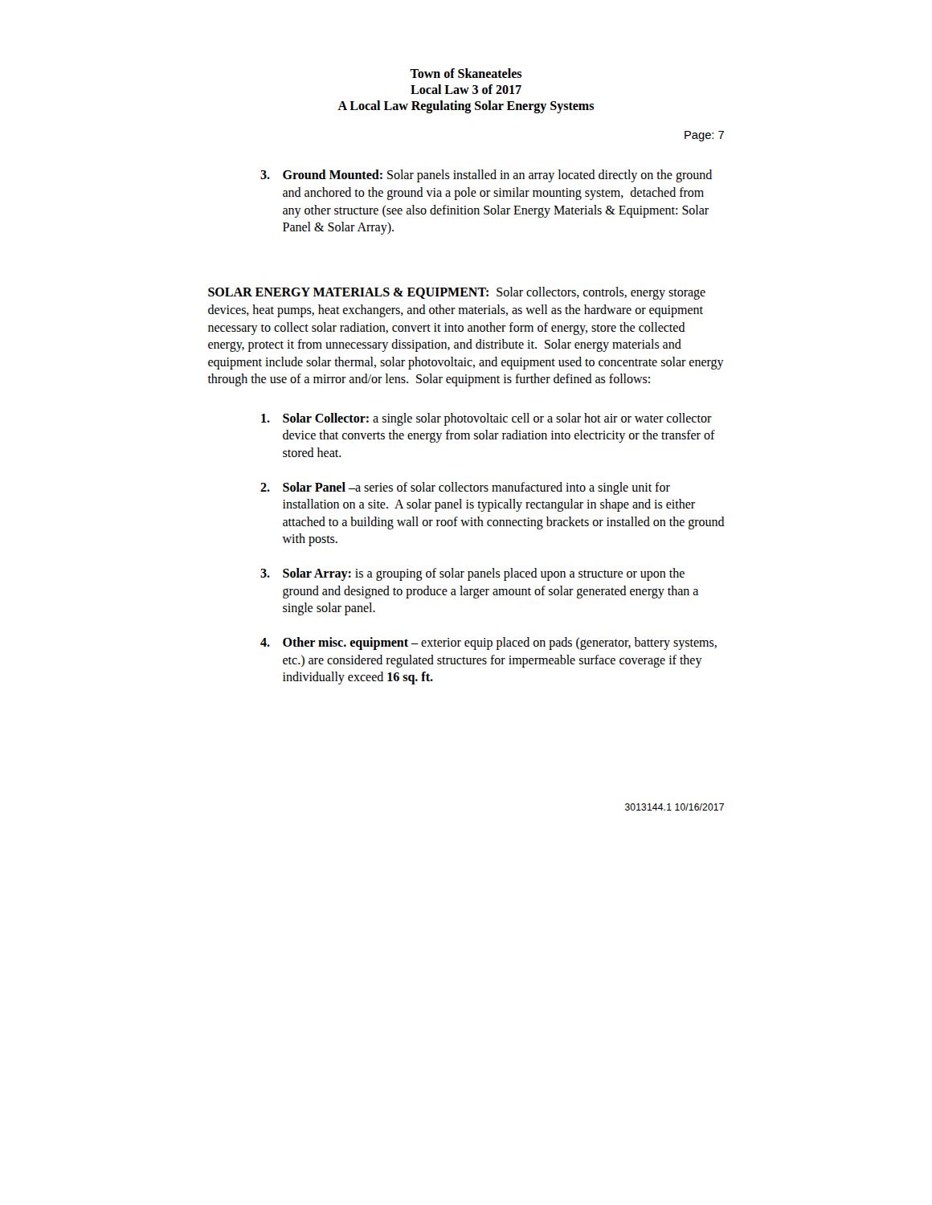Town of Skaneateles
Local Law 3 of 2017
A Local Law Regulating Solar Energy Systems
Page: 7
Ground Mounted: Solar panels installed in an array located directly on the ground and anchored to the ground via a pole or similar mounting system, detached from any other structure (see also definition Solar Energy Materials & Equipment: Solar Panel & Solar Array).
SOLAR ENERGY MATERIALS & EQUIPMENT: Solar collectors, controls, energy storage devices, heat pumps, heat exchangers, and other materials, as well as the hardware or equipment necessary to collect solar radiation, convert it into another form of energy, store the collected energy, protect it from unnecessary dissipation, and distribute it. Solar energy materials and equipment include solar thermal, solar photovoltaic, and equipment used to concentrate solar energy through the use of a mirror and/or lens. Solar equipment is further defined as follows:
Solar Collector: a single solar photovoltaic cell or a solar hot air or water collector device that converts the energy from solar radiation into electricity or the transfer of stored heat.
Solar Panel –a series of solar collectors manufactured into a single unit for installation on a site. A solar panel is typically rectangular in shape and is either attached to a building wall or roof with connecting brackets or installed on the ground with posts.
Solar Array: is a grouping of solar panels placed upon a structure or upon the ground and designed to produce a larger amount of solar generated energy than a single solar panel.
Other misc. equipment – exterior equip placed on pads (generator, battery systems, etc.) are considered regulated structures for impermeable surface coverage if they individually exceed 16 sq. ft.
3013144.1 10/16/2017